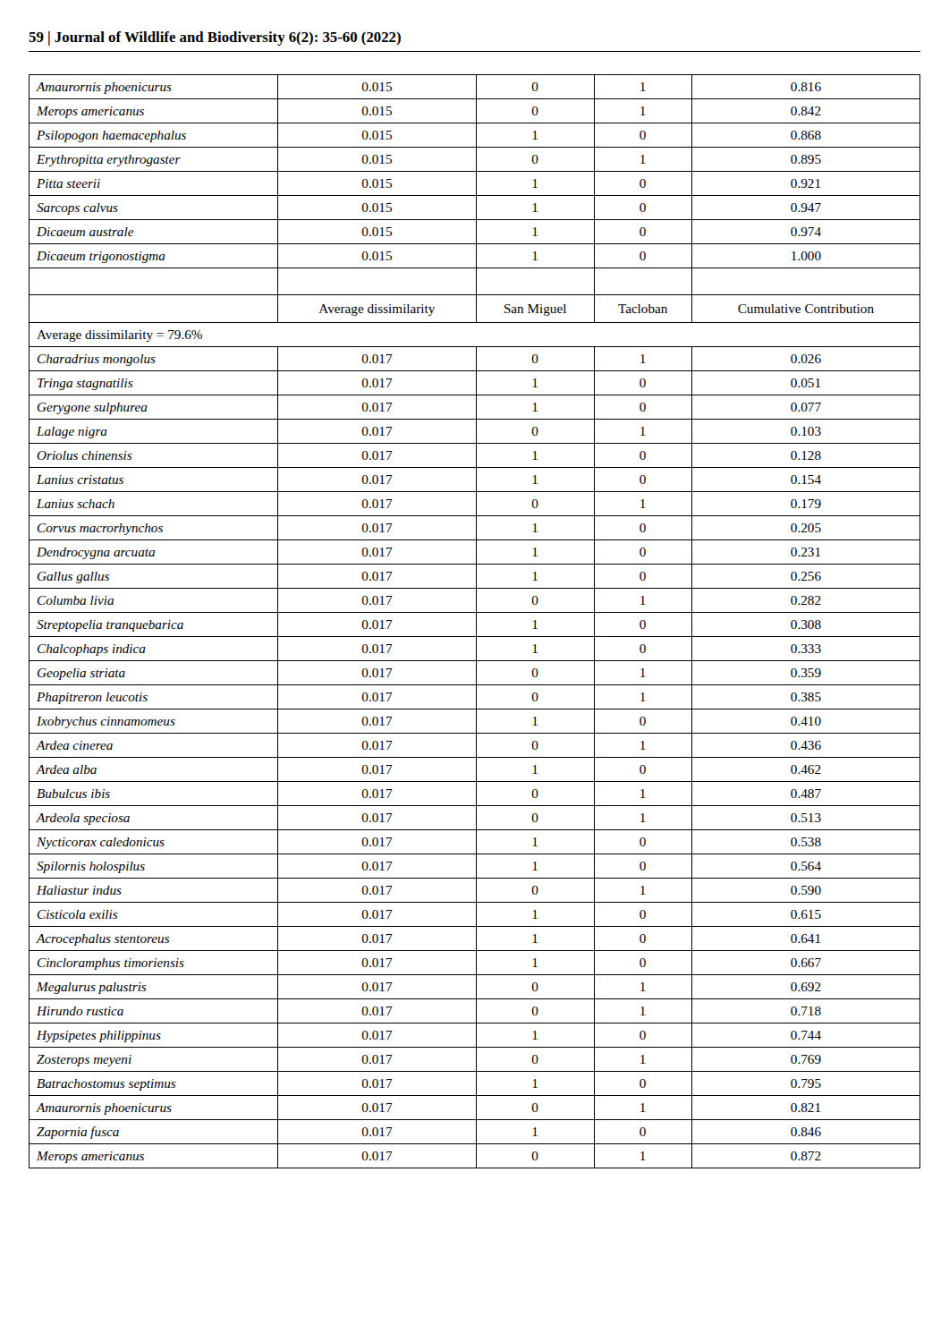59 | Journal of Wildlife and Biodiversity 6(2): 35-60 (2022)
| Amaurornis phoenicurus | 0.015 | 0 | 1 | 0.816 |
| Merops americanus | 0.015 | 0 | 1 | 0.842 |
| Psilopogon haemacephalus | 0.015 | 1 | 0 | 0.868 |
| Erythropitta erythrogaster | 0.015 | 0 | 1 | 0.895 |
| Pitta steerii | 0.015 | 1 | 0 | 0.921 |
| Sarcops calvus | 0.015 | 1 | 0 | 0.947 |
| Dicaeum australe | 0.015 | 1 | 0 | 0.974 |
| Dicaeum trigonostigma | 0.015 | 1 | 0 | 1.000 |
| | Average dissimilarity | San Miguel | Tacloban | Cumulative Contribution |
| Average dissimilarity = 79.6% |
| Charadrius mongolus | 0.017 | 0 | 1 | 0.026 |
| Tringa stagnatilis | 0.017 | 1 | 0 | 0.051 |
| Gerygone sulphurea | 0.017 | 1 | 0 | 0.077 |
| Lalage nigra | 0.017 | 0 | 1 | 0.103 |
| Oriolus chinensis | 0.017 | 1 | 0 | 0.128 |
| Lanius cristatus | 0.017 | 1 | 0 | 0.154 |
| Lanius schach | 0.017 | 0 | 1 | 0.179 |
| Corvus macrorhynchos | 0.017 | 1 | 0 | 0.205 |
| Dendrocygna arcuata | 0.017 | 1 | 0 | 0.231 |
| Gallus gallus | 0.017 | 1 | 0 | 0.256 |
| Columba livia | 0.017 | 0 | 1 | 0.282 |
| Streptopelia tranquebarica | 0.017 | 1 | 0 | 0.308 |
| Chalcophaps indica | 0.017 | 1 | 0 | 0.333 |
| Geopelia striata | 0.017 | 0 | 1 | 0.359 |
| Phapitreron leucotis | 0.017 | 0 | 1 | 0.385 |
| Ixobrychus cinnamomeus | 0.017 | 1 | 0 | 0.410 |
| Ardea cinerea | 0.017 | 0 | 1 | 0.436 |
| Ardea alba | 0.017 | 1 | 0 | 0.462 |
| Bubulcus ibis | 0.017 | 0 | 1 | 0.487 |
| Ardeola speciosa | 0.017 | 0 | 1 | 0.513 |
| Nycticorax caledonicus | 0.017 | 1 | 0 | 0.538 |
| Spilornis holospilus | 0.017 | 1 | 0 | 0.564 |
| Haliastur indus | 0.017 | 0 | 1 | 0.590 |
| Cisticola exilis | 0.017 | 1 | 0 | 0.615 |
| Acrocephalus stentoreus | 0.017 | 1 | 0 | 0.641 |
| Cincloramphus timoriensis | 0.017 | 1 | 0 | 0.667 |
| Megalurus palustris | 0.017 | 0 | 1 | 0.692 |
| Hirundo rustica | 0.017 | 0 | 1 | 0.718 |
| Hypsipetes philippinus | 0.017 | 1 | 0 | 0.744 |
| Zosterops meyeni | 0.017 | 0 | 1 | 0.769 |
| Batrachostomus septimus | 0.017 | 1 | 0 | 0.795 |
| Amaurornis phoenicurus | 0.017 | 0 | 1 | 0.821 |
| Zapornia fusca | 0.017 | 1 | 0 | 0.846 |
| Merops americanus | 0.017 | 0 | 1 | 0.872 |